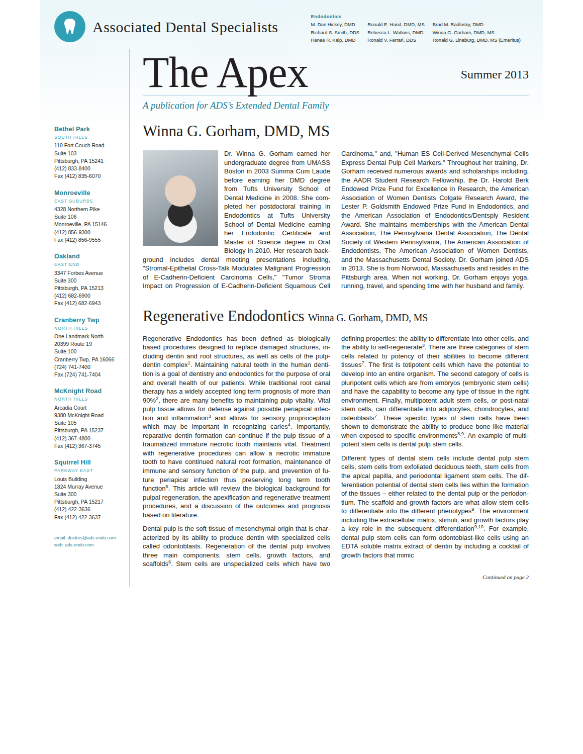Associated Dental Specialists
Endodontics
| M. Dan Hickey, DMD | Ronald E. Hand, DMD, MS | Brad M. Radlosky, DMD |
| Richard S. Smith, DDS | Rebecca L. Watkins, DMD | Winna G. Gorham, DMD, MS |
| Renee R. Kalp, DMD | Ronald V. Ferrari, DDS | Ronald G. Linaburg, DMD, MS (Emeritus) |
Bethel Park
South Hills
110 Fort Couch Road
Suite 103
Pittsburgh, PA 15241
(412) 833-8400
Fax (412) 835-6070
Monroeville
East Suburbs
4328 Northern Pike
Suite 106
Monroeville, PA 15146
(412) 856-9300
Fax (412) 856-9555
Oakland
East End
3347 Forbes Avenue
Suite 300
Pittsburgh, PA 15213
(412) 682-6900
Fax (412) 682-6943
Cranberry Twp
North Hills
One Landmark North
20399 Route 19
Suite 100
Cranberry Twp, PA 16066
(724) 741-7400
Fax (724) 741-7404
McKnight Road
North Hills
Arcadia Court
9380 McKnight Road
Suite 105
Pittsburgh, PA 15237
(412) 367-4800
Fax (412) 367-3745
Squirrel Hill
Parkway East
Louis Building
1824 Murray Avenue
Suite 300
Pittsburgh, PA 15217
(412) 422-3636
Fax (412) 422-3637
email: doctors@ads-endo.com
web: ads-endo.com
Summer 2013
The Apex
A publication for ADS’s Extended Dental Family
Winna G. Gorham, DMD, MS
Dr. Winna G. Gorham earned her undergraduate degree from UMASS Boston in 2003 Summa Cum Laude before earning her DMD degree from Tufts University School of Dental Medicine in 2008. She completed her postdoctoral training in Endodontics at Tufts University School of Dental Medicine earning her Endodontic Certificate and Master of Science degree in Oral Biology in 2010. Her research background includes dental meeting presentations including, "Stromal-Epithelial Cross-Talk Modulates Malignant Progression of E-Cadherin-Deficient Carcinoma Cells," "Tumor Stroma Impact on Progression of E-Cadherin-Deficient Squamous Cell Carcinoma," and, "Human ES Cell-Derived Mesenchymal Cells Express Dental Pulp Cell Markers." Throughout her training, Dr. Gorham received numerous awards and scholarships including, the AADR Student Research Fellowship, the Dr. Harold Berk Endowed Prize Fund for Excellence in Research, the American Association of Women Dentists Colgate Research Award, the Lester P. Goldsmith Endowed Prize Fund in Endodontics, and the American Association of Endodontics/Dentsply Resident Award. She maintains memberships with the American Dental Association, The Pennsylvania Dental Association, The Dental Society of Western Pennsylvania, The American Association of Endodontists, The American Association of Women Dentists, and the Massachusetts Dental Society. Dr. Gorham joined ADS in 2013. She is from Norwood, Massachusetts and resides in the Pittsburgh area. When not working, Dr. Gorham enjoys yoga, running, travel, and spending time with her husband and family.
Regenerative Endodontics Winna G. Gorham, DMD, MS
Regenerative Endodontics has been defined as biologically based procedures designed to replace damaged structures, including dentin and root structures, as well as cells of the pulp-dentin complex1. Maintaining natural teeth in the human dentition is a goal of dentistry and endodontics for the purpose of oral and overall health of our patients. While traditional root canal therapy has a widely accepted long term prognosis of more than 90%2, there are many benefits to maintaining pulp vitality. Vital pulp tissue allows for defense against possible periapical infection and inflammation3 and allows for sensory proprioception which may be important in recognizing caries4. Importantly, reparative dentin formation can continue if the pulp tissue of a traumatized immature necrotic tooth maintains vital. Treatment with regenerative procedures can allow a necrotic immature tooth to have continued natural root formation, maintenance of immune and sensory function of the pulp, and prevention of future periapical infection thus preserving long term tooth function5. This article will review the biological background for pulpal regeneration, the apexification and regenerative treatment procedures, and a discussion of the outcomes and prognosis based on literature.
Dental pulp is the soft tissue of mesenchymal origin that is characterized by its ability to produce dentin with specialized cells called odontoblasts. Regeneration of the dental pulp involves three main components: stem cells, growth factors, and scaffolds6. Stem cells are unspecialized cells which have two defining properties: the ability to differentiate into other cells, and the ability to self-regenerate3. There are three categories of stem cells related to potency of their abilities to become different tissues7. The first is totipotent cells which have the potential to develop into an entire organism. The second category of cells is pluripotent cells which are from embryos (embryonic stem cells) and have the capability to become any type of tissue in the right environment. Finally, multipotent adult stem cells, or post-natal stem cells, can differentiate into adipocytes, chondrocytes, and osteoblasts7. These specific types of stem cells have been shown to demonstrate the ability to produce bone like material when exposed to specific environments8,9. An example of multipotent stem cells is dental pulp stem cells.
Different types of dental stem cells include dental pulp stem cells, stem cells from exfoliated deciduous teeth, stem cells from the apical papilla, and periodontal ligament stem cells. The differentiation potential of dental stem cells lies within the formation of the tissues – either related to the dental pulp or the periodontium. The scaffold and growth factors are what allow stem cells to differentiate into the different phenotypes9. The environment including the extracellular matrix, stimuli, and growth factors play a key role in the subsequent differentiation9,10. For example, dental pulp stem cells can form odontoblast-like cells using an EDTA soluble matrix extract of dentin by including a cocktail of growth factors that mimic
Continued on page 2